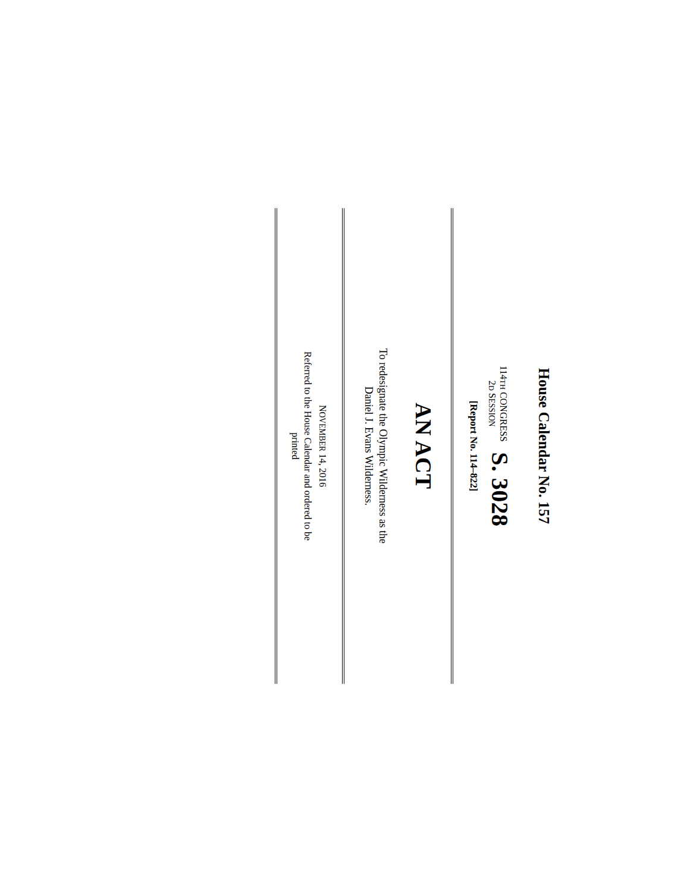House Calendar No. 157
114TH CONGRESS 2D SESSION
S. 3028
[Report No. 114–822]
AN ACT
To redesignate the Olympic Wilderness as the
Daniel J. Evans Wilderness.
NOVEMBER 14, 2016
Referred to the House Calendar and ordered to be
printed